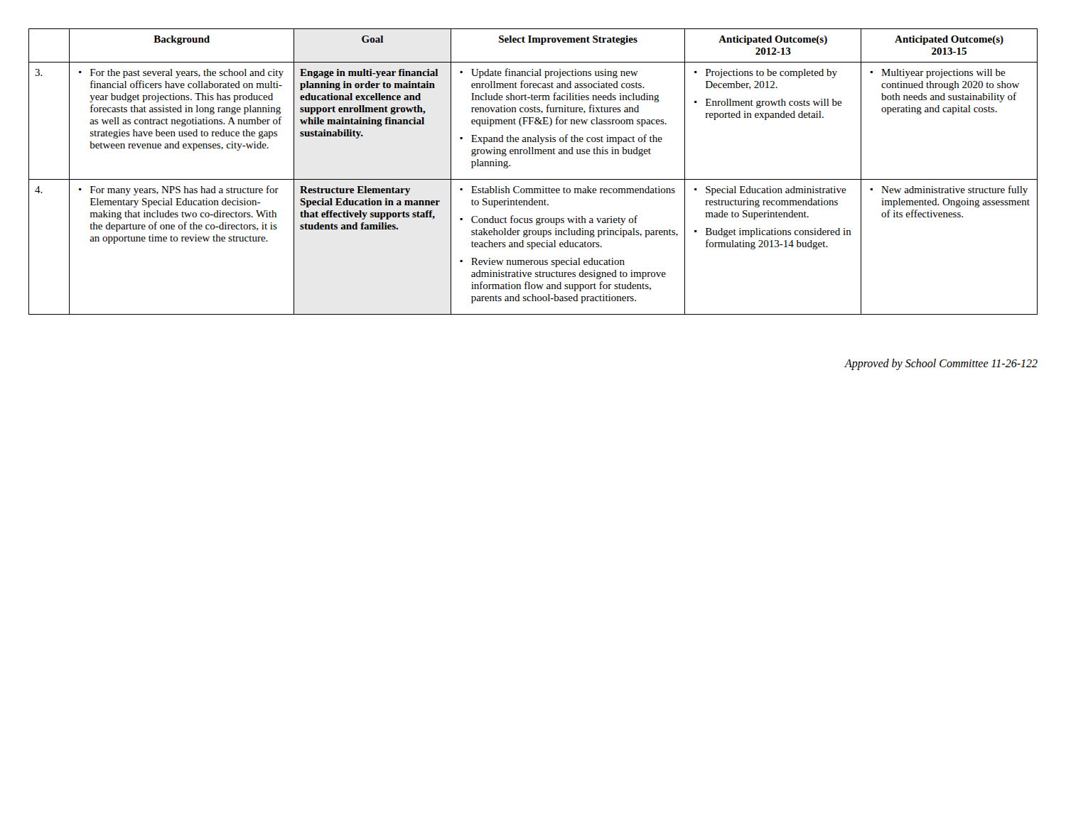| | Background | Goal | Select Improvement Strategies | Anticipated Outcome(s) 2012-13 | Anticipated Outcome(s) 2013-15 |
| --- | --- | --- | --- | --- | --- |
| 3. | For the past several years, the school and city financial officers have collaborated on multi-year budget projections. This has produced forecasts that assisted in long range planning as well as contract negotiations. A number of strategies have been used to reduce the gaps between revenue and expenses, city-wide. | Engage in multi-year financial planning in order to maintain educational excellence and support enrollment growth, while maintaining financial sustainability. | Update financial projections using new enrollment forecast and associated costs. Include short-term facilities needs including renovation costs, furniture, fixtures and equipment (FF&E) for new classroom spaces. Expand the analysis of the cost impact of the growing enrollment and use this in budget planning. | Projections to be completed by December, 2012. Enrollment growth costs will be reported in expanded detail. | Multiyear projections will be continued through 2020 to show both needs and sustainability of operating and capital costs. |
| 4. | For many years, NPS has had a structure for Elementary Special Education decision-making that includes two co-directors. With the departure of one of the co-directors, it is an opportune time to review the structure. | Restructure Elementary Special Education in a manner that effectively supports staff, students and families. | Establish Committee to make recommendations to Superintendent. Conduct focus groups with a variety of stakeholder groups including principals, parents, teachers and special educators. Review numerous special education administrative structures designed to improve information flow and support for students, parents and school-based practitioners. | Special Education administrative restructuring recommendations made to Superintendent. Budget implications considered in formulating 2013-14 budget. | New administrative structure fully implemented. Ongoing assessment of its effectiveness. |
Approved by School Committee 11-26-122